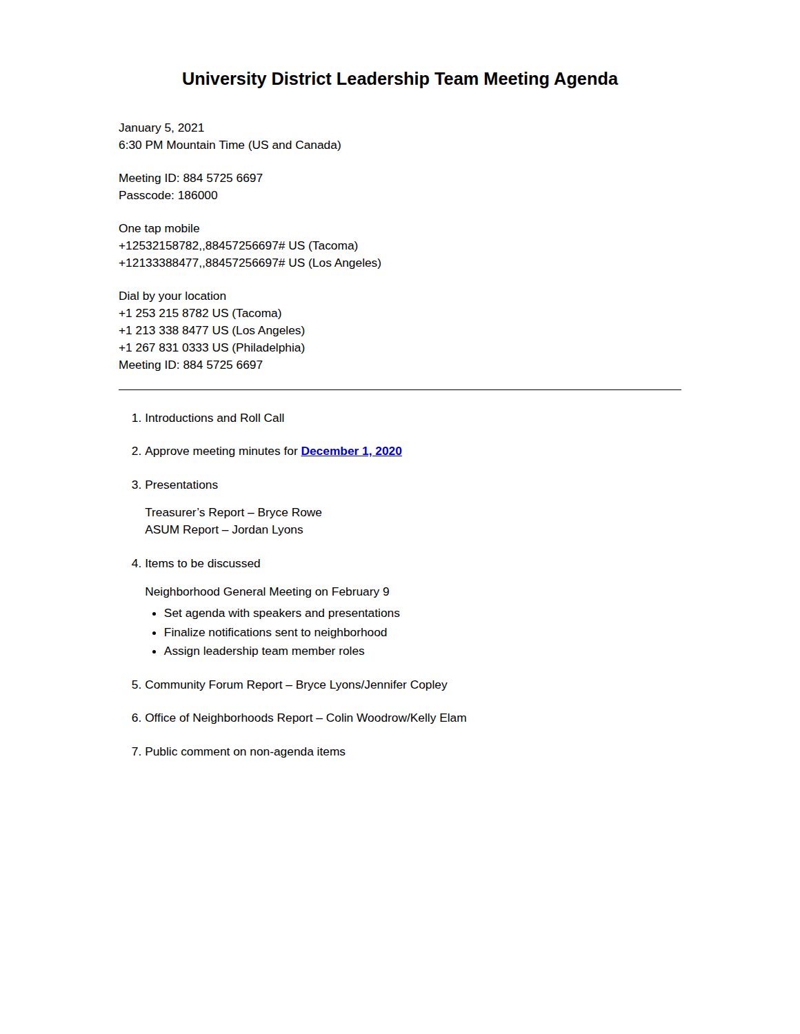University District Leadership Team Meeting Agenda
January 5, 2021
6:30 PM Mountain Time (US and Canada)
Meeting ID: 884 5725 6697
Passcode: 186000
One tap mobile
+12532158782,,88457256697# US (Tacoma)
+12133388477,,88457256697# US (Los Angeles)
Dial by your location
+1 253 215 8782 US (Tacoma)
+1 213 338 8477 US (Los Angeles)
+1 267 831 0333 US (Philadelphia)
Meeting ID: 884 5725 6697
Introductions and Roll Call
Approve meeting minutes for December 1, 2020
Presentations
Treasurer’s Report – Bryce Rowe
ASUM Report – Jordan Lyons
Items to be discussed
Neighborhood General Meeting on February 9
Set agenda with speakers and presentations
Finalize notifications sent to neighborhood
Assign leadership team member roles
Community Forum Report – Bryce Lyons/Jennifer Copley
Office of Neighborhoods Report – Colin Woodrow/Kelly Elam
Public comment on non-agenda items